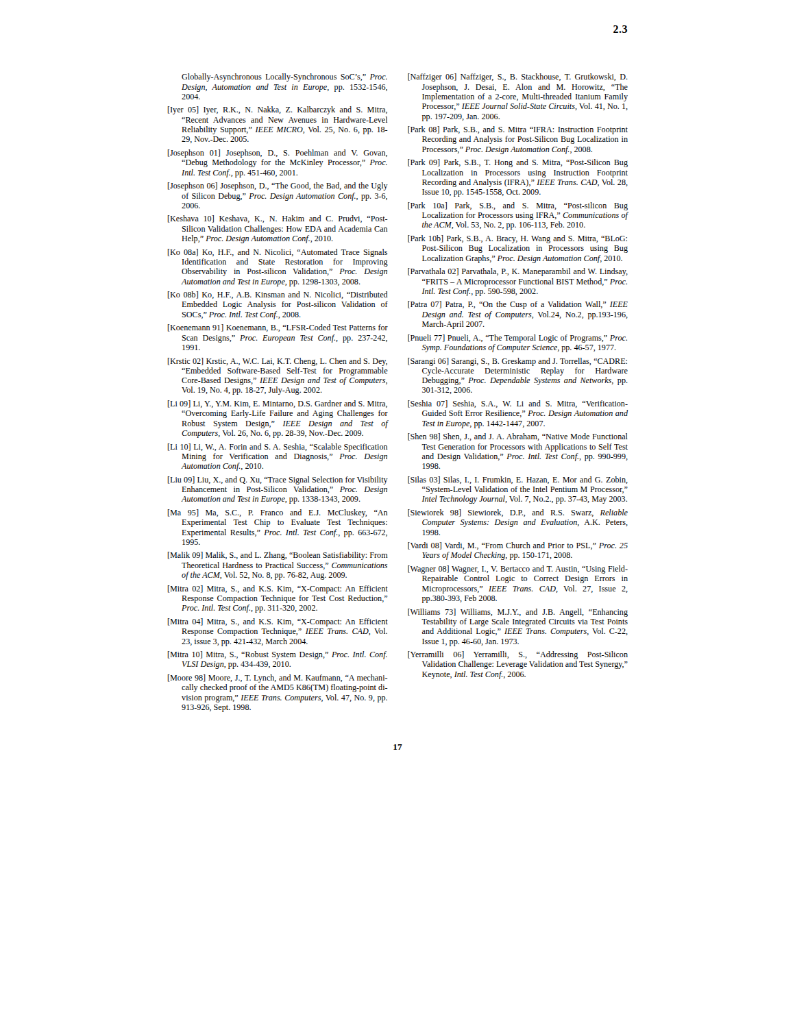2.3
Globally-Asynchronous Locally-Synchronous SoC’s,” Proc. Design, Automation and Test in Europe, pp. 1532-1546, 2004.
[Iyer 05] Iyer, R.K., N. Nakka, Z. Kalbarczyk and S. Mitra, “Recent Advances and New Avenues in Hardware-Level Reliability Support,” IEEE MICRO, Vol. 25, No. 6, pp. 18-29, Nov.-Dec. 2005.
[Josephson 01] Josephson, D., S. Poehlman and V. Govan, “Debug Methodology for the McKinley Processor,” Proc. Intl. Test Conf., pp. 451-460, 2001.
[Josephson 06] Josephson, D., “The Good, the Bad, and the Ugly of Silicon Debug,” Proc. Design Automation Conf., pp. 3-6, 2006.
[Keshava 10] Keshava, K., N. Hakim and C. Prudvi, “Post-Silicon Validation Challenges: How EDA and Academia Can Help,” Proc. Design Automation Conf., 2010.
[Ko 08a] Ko, H.F., and N. Nicolici, “Automated Trace Signals Identification and State Restoration for Improving Observability in Post-silicon Validation,” Proc. Design Automation and Test in Europe, pp. 1298-1303, 2008.
[Ko 08b] Ko, H.F., A.B. Kinsman and N. Nicolici, “Distributed Embedded Logic Analysis for Post-silicon Validation of SOCs,” Proc. Intl. Test Conf., 2008.
[Koenemann 91] Koenemann, B., “LFSR-Coded Test Patterns for Scan Designs,” Proc. European Test Conf., pp. 237-242, 1991.
[Krstic 02] Krstic, A., W.C. Lai, K.T. Cheng, L. Chen and S. Dey, “Embedded Software-Based Self-Test for Programmable Core-Based Designs,” IEEE Design and Test of Computers, Vol. 19, No. 4, pp. 18-27, July-Aug. 2002.
[Li 09] Li, Y., Y.M. Kim, E. Mintarno, D.S. Gardner and S. Mitra, “Overcoming Early-Life Failure and Aging Challenges for Robust System Design,” IEEE Design and Test of Computers, Vol. 26, No. 6, pp. 28-39, Nov.-Dec. 2009.
[Li 10] Li, W., A. Forin and S. A. Seshia, “Scalable Specification Mining for Verification and Diagnosis,” Proc. Design Automation Conf., 2010.
[Liu 09] Liu, X., and Q. Xu, “Trace Signal Selection for Visibility Enhancement in Post-Silicon Validation,” Proc. Design Automation and Test in Europe, pp. 1338-1343, 2009.
[Ma 95] Ma, S.C., P. Franco and E.J. McCluskey, “An Experimental Test Chip to Evaluate Test Techniques: Experimental Results,” Proc. Intl. Test Conf., pp. 663-672, 1995.
[Malik 09] Malik, S., and L. Zhang, “Boolean Satisfiability: From Theoretical Hardness to Practical Success,” Communications of the ACM, Vol. 52, No. 8, pp. 76-82, Aug. 2009.
[Mitra 02] Mitra, S., and K.S. Kim, “X-Compact: An Efficient Response Compaction Technique for Test Cost Reduction,” Proc. Intl. Test Conf., pp. 311-320, 2002.
[Mitra 04] Mitra, S., and K.S. Kim, “X-Compact: An Efficient Response Compaction Technique,” IEEE Trans. CAD, Vol. 23, issue 3, pp. 421-432, March 2004.
[Mitra 10] Mitra, S., “Robust System Design,” Proc. Intl. Conf. VLSI Design, pp. 434-439, 2010.
[Moore 98] Moore, J., T. Lynch, and M. Kaufmann, “A mechanically checked proof of the AMD5 K86(TM) floating-point division program,” IEEE Trans. Computers, Vol. 47, No. 9, pp. 913-926, Sept. 1998.
[Naffziger 06] Naffziger, S., B. Stackhouse, T. Grutkowski, D. Josephson, J. Desai, E. Alon and M. Horowitz, “The Implementation of a 2-core, Multi-threaded Itanium Family Processor,” IEEE Journal Solid-State Circuits, Vol. 41, No. 1, pp. 197-209, Jan. 2006.
[Park 08] Park, S.B., and S. Mitra “IFRA: Instruction Footprint Recording and Analysis for Post-Silicon Bug Localization in Processors,” Proc. Design Automation Conf., 2008.
[Park 09] Park, S.B., T. Hong and S. Mitra, “Post-Silicon Bug Localization in Processors using Instruction Footprint Recording and Analysis (IFRA),” IEEE Trans. CAD, Vol. 28, Issue 10, pp. 1545-1558, Oct. 2009.
[Park 10a] Park, S.B., and S. Mitra, “Post-silicon Bug Localization for Processors using IFRA,” Communications of the ACM, Vol. 53, No. 2, pp. 106-113, Feb. 2010.
[Park 10b] Park, S.B., A. Bracy, H. Wang and S. Mitra, “BLoG: Post-Silicon Bug Localization in Processors using Bug Localization Graphs,” Proc. Design Automation Conf, 2010.
[Parvathala 02] Parvathala, P., K. Maneparambil and W. Lindsay, “FRITS – A Microprocessor Functional BIST Method,” Proc. Intl. Test Conf., pp. 590-598, 2002.
[Patra 07] Patra, P., “On the Cusp of a Validation Wall,” IEEE Design and. Test of Computers, Vol.24, No.2, pp.193-196, March-April 2007.
[Pnueli 77] Pnueli, A., “The Temporal Logic of Programs,” Proc. Symp. Foundations of Computer Science, pp. 46-57, 1977.
[Sarangi 06] Sarangi, S., B. Greskamp and J. Torrellas, “CADRE: Cycle-Accurate Deterministic Replay for Hardware Debugging,” Proc. Dependable Systems and Networks, pp. 301-312, 2006.
[Seshia 07] Seshia, S.A., W. Li and S. Mitra, “Verification-Guided Soft Error Resilience,” Proc. Design Automation and Test in Europe, pp. 1442-1447, 2007.
[Shen 98] Shen, J., and J. A. Abraham, “Native Mode Functional Test Generation for Processors with Applications to Self Test and Design Validation,” Proc. Intl. Test Conf., pp. 990-999, 1998.
[Silas 03] Silas, I., I. Frumkin, E. Hazan, E. Mor and G. Zobin, “System-Level Validation of the Intel Pentium M Processor,” Intel Technology Journal, Vol. 7, No.2., pp. 37-43, May 2003.
[Siewiorek 98] Siewiorek, D.P., and R.S. Swarz, Reliable Computer Systems: Design and Evaluation, A.K. Peters, 1998.
[Vardi 08] Vardi, M., “From Church and Prior to PSL,” Proc. 25 Years of Model Checking, pp. 150-171, 2008.
[Wagner 08] Wagner, I., V. Bertacco and T. Austin, “Using Field-Repairable Control Logic to Correct Design Errors in Microprocessors,” IEEE Trans. CAD, Vol. 27, Issue 2, pp.380-393, Feb 2008.
[Williams 73] Williams, M.J.Y., and J.B. Angell, “Enhancing Testability of Large Scale Integrated Circuits via Test Points and Additional Logic,” IEEE Trans. Computers, Vol. C-22, Issue 1, pp. 46-60, Jan. 1973.
[Yerramilli 06] Yerramilli, S., “Addressing Post-Silicon Validation Challenge: Leverage Validation and Test Synergy,” Keynote, Intl. Test Conf., 2006.
17